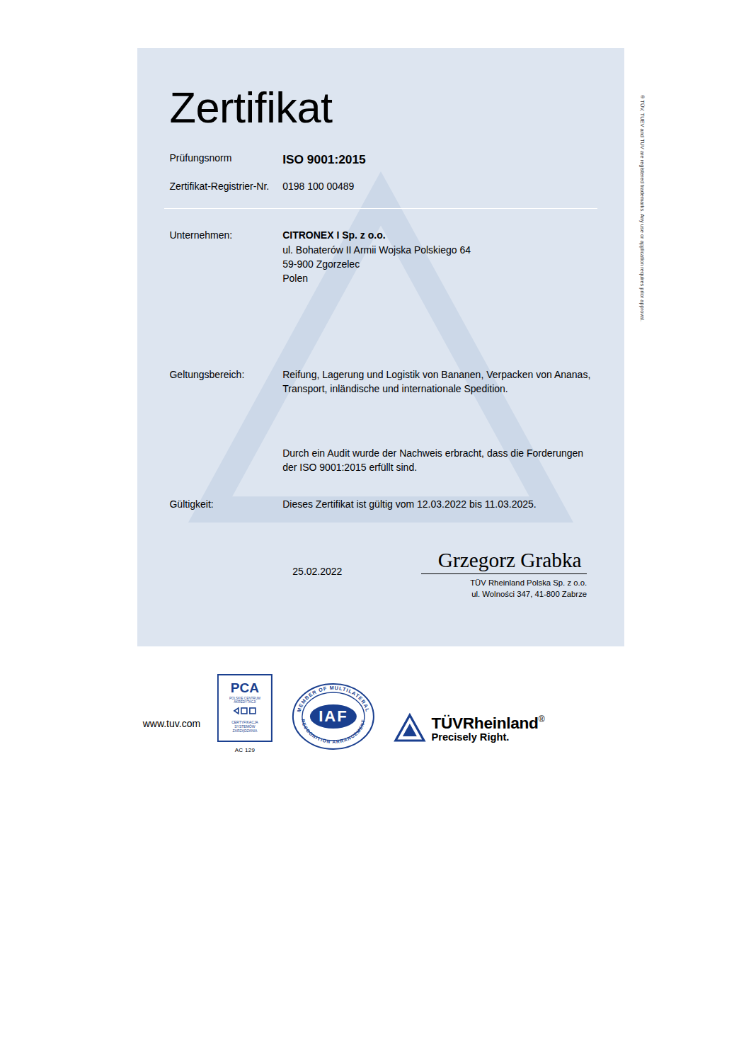Zertifikat
| Prüfungsnorm | ISO 9001:2015 |
| Zertifikat-Registrier-Nr. | 0198 100 00489 |
| Unternehmen: | CITRONEX I Sp. z o.o. ul. Bohaterów II Armii Wojska Polskiego 64 59-900 Zgorzelec Polen |
| Geltungsbereich: | Reifung, Lagerung und Logistik von Bananen, Verpacken von Ananas, Transport, inländische und internationale Spedition. |
| | Durch ein Audit wurde der Nachweis erbracht, dass die Forderungen der ISO 9001:2015 erfüllt sind. |
| Gültigkeit: | Dieses Zertifikat ist gültig vom 12.03.2022 bis 11.03.2025. |
25.02.2022
Grzegorz Grabka
TÜV Rheinland Polska Sp. z o.o.
ul. Wolności 347, 41-800 Zabrze
www.tuv.com
PCA POLSKIE CENTRUM AKREDYTACJI CERTYFIKACJA SYSTEMÓW ZARZĄDZANIA
AC 129
MEMBER OF MULTILATERAL RECOGNITION ARRANGEMENT IAF
TÜVRheinland®
Precisely Right.
® TÜV, TUEV and TUV are registered trademarks. Any use or application requires prior approval.